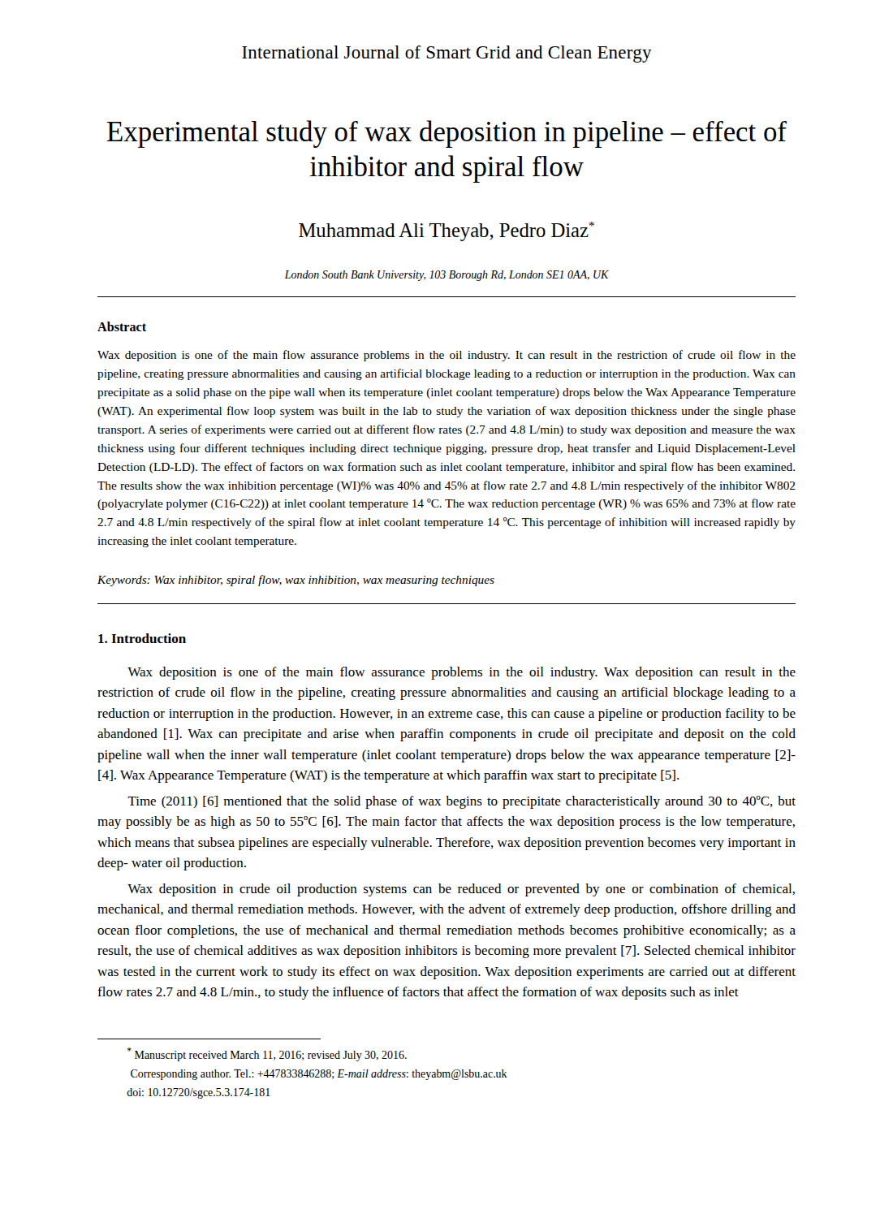International Journal of Smart Grid and Clean Energy
Experimental study of wax deposition in pipeline – effect of inhibitor and spiral flow
Muhammad Ali Theyab, Pedro Diaz*
London South Bank University, 103 Borough Rd, London SE1 0AA, UK
Abstract
Wax deposition is one of the main flow assurance problems in the oil industry. It can result in the restriction of crude oil flow in the pipeline, creating pressure abnormalities and causing an artificial blockage leading to a reduction or interruption in the production. Wax can precipitate as a solid phase on the pipe wall when its temperature (inlet coolant temperature) drops below the Wax Appearance Temperature (WAT). An experimental flow loop system was built in the lab to study the variation of wax deposition thickness under the single phase transport. A series of experiments were carried out at different flow rates (2.7 and 4.8 L/min) to study wax deposition and measure the wax thickness using four different techniques including direct technique pigging, pressure drop, heat transfer and Liquid Displacement-Level Detection (LD-LD). The effect of factors on wax formation such as inlet coolant temperature, inhibitor and spiral flow has been examined. The results show the wax inhibition percentage (WI)% was 40% and 45% at flow rate 2.7 and 4.8 L/min respectively of the inhibitor W802 (polyacrylate polymer (C16-C22)) at inlet coolant temperature 14 ºC. The wax reduction percentage (WR) % was 65% and 73% at flow rate 2.7 and 4.8 L/min respectively of the spiral flow at inlet coolant temperature 14 ºC. This percentage of inhibition will increased rapidly by increasing the inlet coolant temperature.
Keywords: Wax inhibitor, spiral flow, wax inhibition, wax measuring techniques
1. Introduction
Wax deposition is one of the main flow assurance problems in the oil industry. Wax deposition can result in the restriction of crude oil flow in the pipeline, creating pressure abnormalities and causing an artificial blockage leading to a reduction or interruption in the production. However, in an extreme case, this can cause a pipeline or production facility to be abandoned [1]. Wax can precipitate and arise when paraffin components in crude oil precipitate and deposit on the cold pipeline wall when the inner wall temperature (inlet coolant temperature) drops below the wax appearance temperature [2]-[4]. Wax Appearance Temperature (WAT) is the temperature at which paraffin wax start to precipitate [5].
Time (2011) [6] mentioned that the solid phase of wax begins to precipitate characteristically around 30 to 40ºC, but may possibly be as high as 50 to 55ºC [6]. The main factor that affects the wax deposition process is the low temperature, which means that subsea pipelines are especially vulnerable. Therefore, wax deposition prevention becomes very important in deep- water oil production.
Wax deposition in crude oil production systems can be reduced or prevented by one or combination of chemical, mechanical, and thermal remediation methods. However, with the advent of extremely deep production, offshore drilling and ocean floor completions, the use of mechanical and thermal remediation methods becomes prohibitive economically; as a result, the use of chemical additives as wax deposition inhibitors is becoming more prevalent [7]. Selected chemical inhibitor was tested in the current work to study its effect on wax deposition. Wax deposition experiments are carried out at different flow rates 2.7 and 4.8 L/min., to study the influence of factors that affect the formation of wax deposits such as inlet
* Manuscript received March 11, 2016; revised July 30, 2016.
Corresponding author. Tel.: +447833846288; E-mail address: theyabm@lsbu.ac.uk
doi: 10.12720/sgce.5.3.174-181